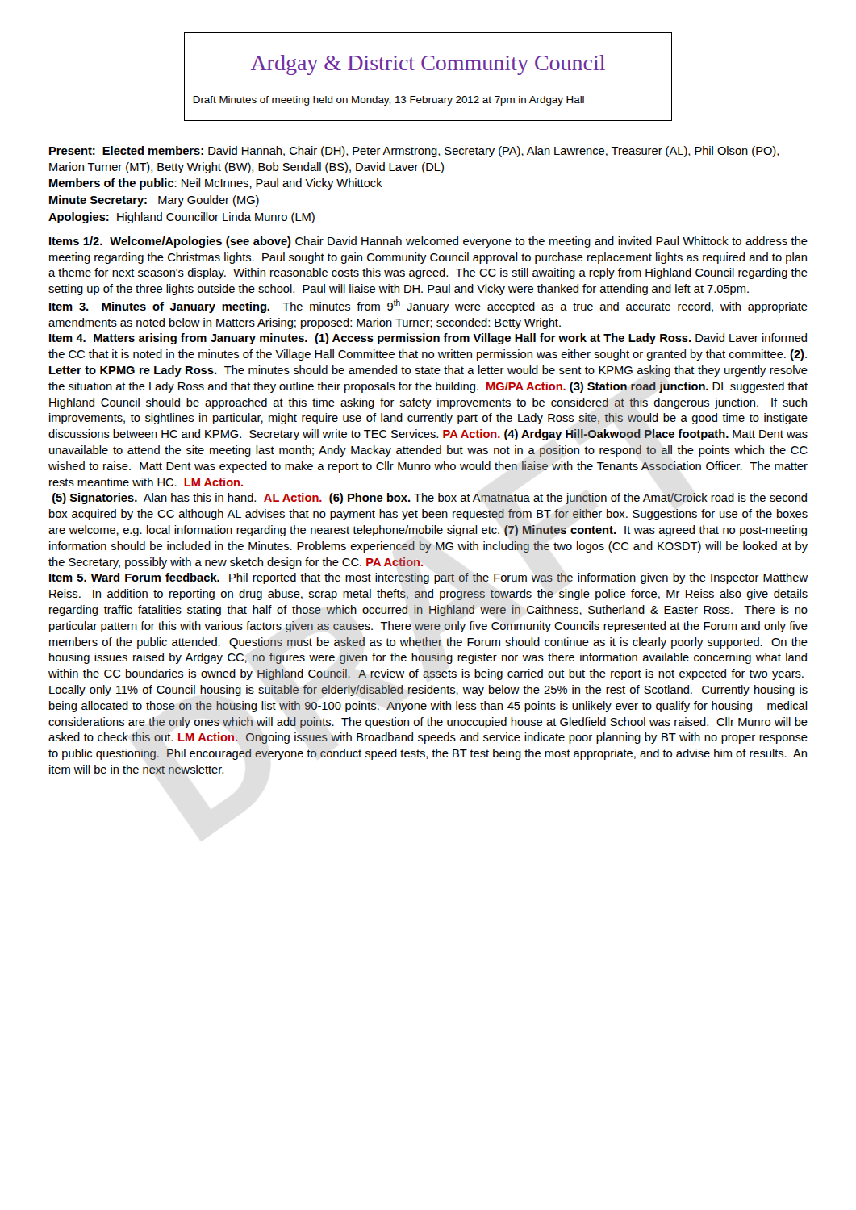DRAFT
Ardgay & District Community Council
Draft Minutes of meeting held on Monday, 13 February 2012 at 7pm in Ardgay Hall
Present: Elected members: David Hannah, Chair (DH), Peter Armstrong, Secretary (PA), Alan Lawrence, Treasurer (AL), Phil Olson (PO), Marion Turner (MT), Betty Wright (BW), Bob Sendall (BS), David Laver (DL)
Members of the public: Neil McInnes, Paul and Vicky Whittock
Minute Secretary: Mary Goulder (MG)
Apologies: Highland Councillor Linda Munro (LM)
Items 1/2. Welcome/Apologies (see above) Chair David Hannah welcomed everyone to the meeting and invited Paul Whittock to address the meeting regarding the Christmas lights. Paul sought to gain Community Council approval to purchase replacement lights as required and to plan a theme for next season's display. Within reasonable costs this was agreed. The CC is still awaiting a reply from Highland Council regarding the setting up of the three lights outside the school. Paul will liaise with DH. Paul and Vicky were thanked for attending and left at 7.05pm.
Item 3. Minutes of January meeting. The minutes from 9th January were accepted as a true and accurate record, with appropriate amendments as noted below in Matters Arising; proposed: Marion Turner; seconded: Betty Wright.
Item 4. Matters arising from January minutes. (1) Access permission from Village Hall for work at The Lady Ross. David Laver informed the CC that it is noted in the minutes of the Village Hall Committee that no written permission was either sought or granted by that committee. (2). Letter to KPMG re Lady Ross. The minutes should be amended to state that a letter would be sent to KPMG asking that they urgently resolve the situation at the Lady Ross and that they outline their proposals for the building. MG/PA Action. (3) Station road junction. DL suggested that Highland Council should be approached at this time asking for safety improvements to be considered at this dangerous junction. If such improvements, to sightlines in particular, might require use of land currently part of the Lady Ross site, this would be a good time to instigate discussions between HC and KPMG. Secretary will write to TEC Services. PA Action. (4) Ardgay Hill-Oakwood Place footpath. Matt Dent was unavailable to attend the site meeting last month; Andy Mackay attended but was not in a position to respond to all the points which the CC wished to raise. Matt Dent was expected to make a report to Cllr Munro who would then liaise with the Tenants Association Officer. The matter rests meantime with HC. LM Action.
(5) Signatories. Alan has this in hand. AL Action. (6) Phone box. The box at Amatnatua at the junction of the Amat/Croick road is the second box acquired by the CC although AL advises that no payment has yet been requested from BT for either box. Suggestions for use of the boxes are welcome, e.g. local information regarding the nearest telephone/mobile signal etc. (7) Minutes content. It was agreed that no post-meeting information should be included in the Minutes. Problems experienced by MG with including the two logos (CC and KOSDT) will be looked at by the Secretary, possibly with a new sketch design for the CC. PA Action.
Item 5. Ward Forum feedback. Phil reported that the most interesting part of the Forum was the information given by the Inspector Matthew Reiss. In addition to reporting on drug abuse, scrap metal thefts, and progress towards the single police force, Mr Reiss also give details regarding traffic fatalities stating that half of those which occurred in Highland were in Caithness, Sutherland & Easter Ross. There is no particular pattern for this with various factors given as causes. There were only five Community Councils represented at the Forum and only five members of the public attended. Questions must be asked as to whether the Forum should continue as it is clearly poorly supported. On the housing issues raised by Ardgay CC, no figures were given for the housing register nor was there information available concerning what land within the CC boundaries is owned by Highland Council. A review of assets is being carried out but the report is not expected for two years. Locally only 11% of Council housing is suitable for elderly/disabled residents, way below the 25% in the rest of Scotland. Currently housing is being allocated to those on the housing list with 90-100 points. Anyone with less than 45 points is unlikely ever to qualify for housing – medical considerations are the only ones which will add points. The question of the unoccupied house at Gledfield School was raised. Cllr Munro will be asked to check this out. LM Action. Ongoing issues with Broadband speeds and service indicate poor planning by BT with no proper response to public questioning. Phil encouraged everyone to conduct speed tests, the BT test being the most appropriate, and to advise him of results. An item will be in the next newsletter.